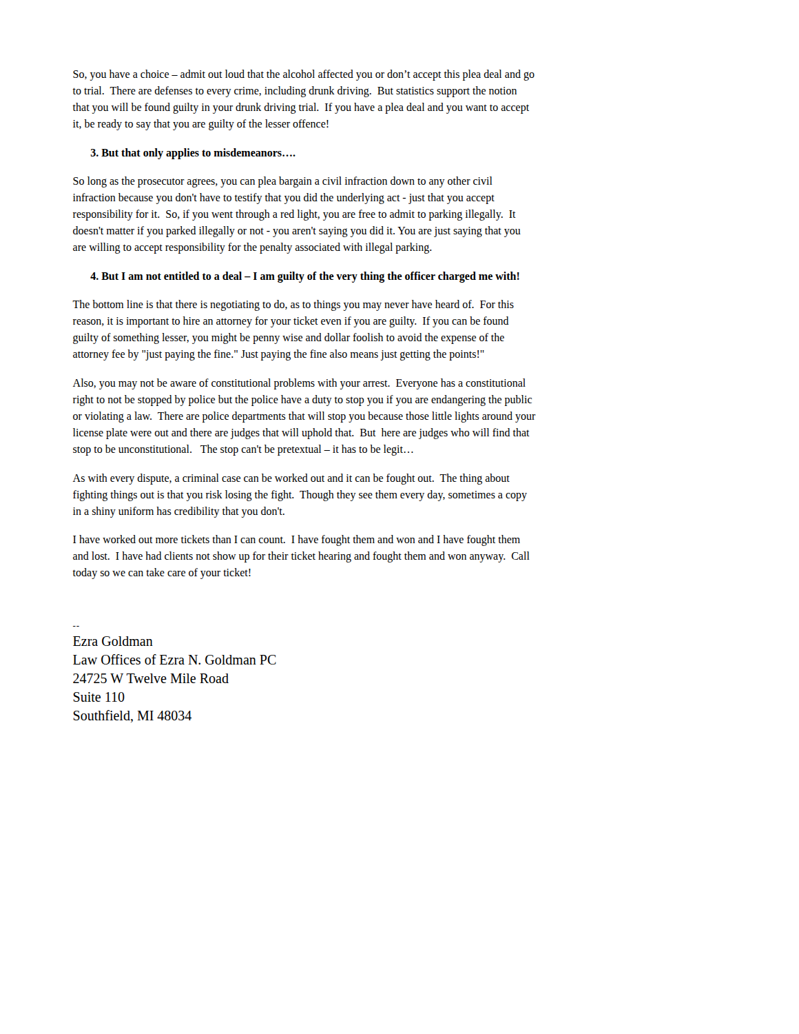So, you have a choice – admit out loud that the alcohol affected you or don’t accept this plea deal and go to trial. There are defenses to every crime, including drunk driving. But statistics support the notion that you will be found guilty in your drunk driving trial. If you have a plea deal and you want to accept it, be ready to say that you are guilty of the lesser offence!
But that only applies to misdemeanors….
So long as the prosecutor agrees, you can plea bargain a civil infraction down to any other civil infraction because you don't have to testify that you did the underlying act - just that you accept responsibility for it. So, if you went through a red light, you are free to admit to parking illegally. It doesn't matter if you parked illegally or not - you aren't saying you did it. You are just saying that you are willing to accept responsibility for the penalty associated with illegal parking.
But I am not entitled to a deal – I am guilty of the very thing the officer charged me with!
The bottom line is that there is negotiating to do, as to things you may never have heard of. For this reason, it is important to hire an attorney for your ticket even if you are guilty. If you can be found guilty of something lesser, you might be penny wise and dollar foolish to avoid the expense of the attorney fee by "just paying the fine." Just paying the fine also means just getting the points!"
Also, you may not be aware of constitutional problems with your arrest. Everyone has a constitutional right to not be stopped by police but the police have a duty to stop you if you are endangering the public or violating a law. There are police departments that will stop you because those little lights around your license plate were out and there are judges that will uphold that. But here are judges who will find that stop to be unconstitutional. The stop can't be pretextual – it has to be legit…
As with every dispute, a criminal case can be worked out and it can be fought out. The thing about fighting things out is that you risk losing the fight. Though they see them every day, sometimes a copy in a shiny uniform has credibility that you don't.
I have worked out more tickets than I can count. I have fought them and won and I have fought them and lost. I have had clients not show up for their ticket hearing and fought them and won anyway. Call today so we can take care of your ticket!
--
Ezra Goldman
Law Offices of Ezra N. Goldman PC
24725 W Twelve Mile Road
Suite 110
Southfield, MI 48034